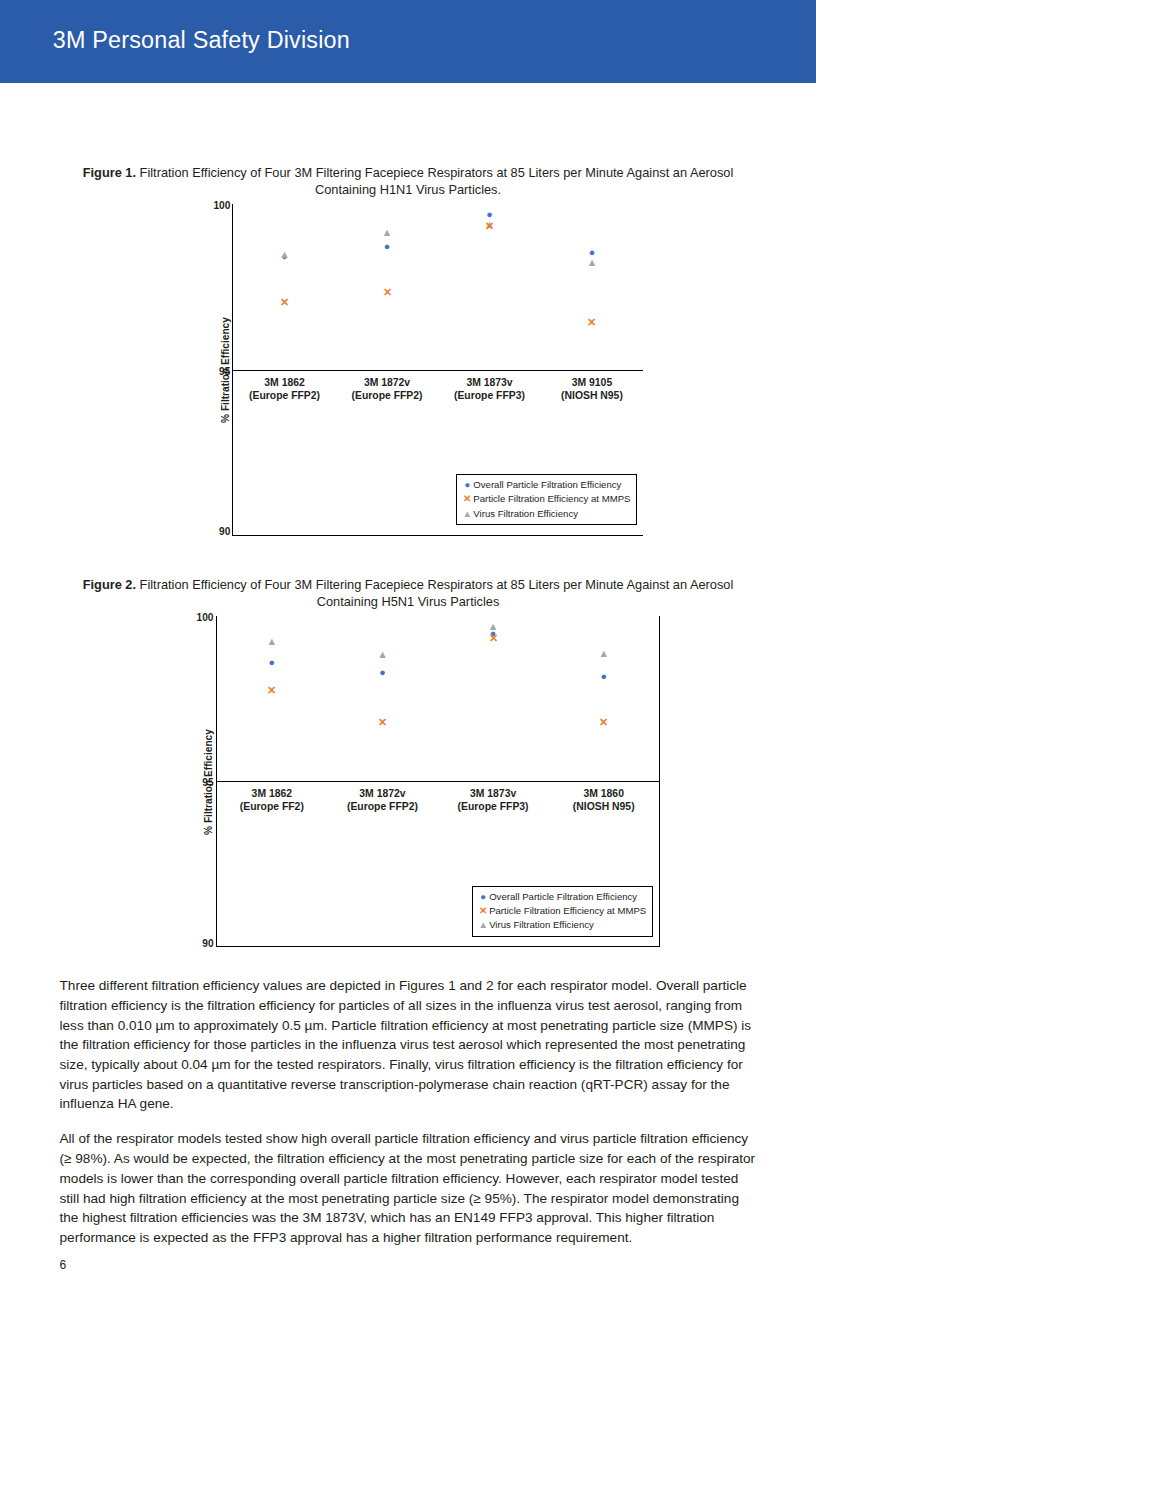3M Personal Safety Division
Figure 1. Filtration Efficiency of Four 3M Filtering Facepiece Respirators at 85 Liters per Minute Against an Aerosol Containing H1N1 Virus Particles.
% Filtration Efficiency
100
95
90
3M 1862
(Europe FFP2)
3M 1872v
(Europe FFP2)
3M 1873v
(Europe FFP3)
3M 9105
(NIOSH N95)
●Overall Particle Filtration Efficiency
✕Particle Filtration Efficiency at MMPS
▲Virus Filtration Efficiency
Figure 2. Filtration Efficiency of Four 3M Filtering Facepiece Respirators at 85 Liters per Minute Against an Aerosol Containing H5N1 Virus Particles
% Filtration Efficiency
100
95
90
3M 1862
(Europe FF2)
3M 1872v
(Europe FFP2)
3M 1873v
(Europe FFP3)
3M 1860
(NIOSH N95)
●Overall Particle Filtration Efficiency
✕Particle Filtration Efficiency at MMPS
▲Virus Filtration Efficiency
Three different filtration efficiency values are depicted in Figures 1 and 2 for each respirator model. Overall particle filtration efficiency is the filtration efficiency for particles of all sizes in the influenza virus test aerosol, ranging from less than 0.010 µm to approximately 0.5 µm. Particle filtration efficiency at most penetrating particle size (MMPS) is the filtration efficiency for those particles in the influenza virus test aerosol which represented the most penetrating size, typically about 0.04 µm for the tested respirators. Finally, virus filtration efficiency is the filtration efficiency for virus particles based on a quantitative reverse transcription-polymerase chain reaction (qRT-PCR) assay for the influenza HA gene.
All of the respirator models tested show high overall particle filtration efficiency and virus particle filtration efficiency (≥ 98%). As would be expected, the filtration efficiency at the most penetrating particle size for each of the respirator models is lower than the corresponding overall particle filtration efficiency. However, each respirator model tested still had high filtration efficiency at the most penetrating particle size (≥ 95%). The respirator model demonstrating the highest filtration efficiencies was the 3M 1873V, which has an EN149 FFP3 approval. This higher filtration performance is expected as the FFP3 approval has a higher filtration performance requirement.
6